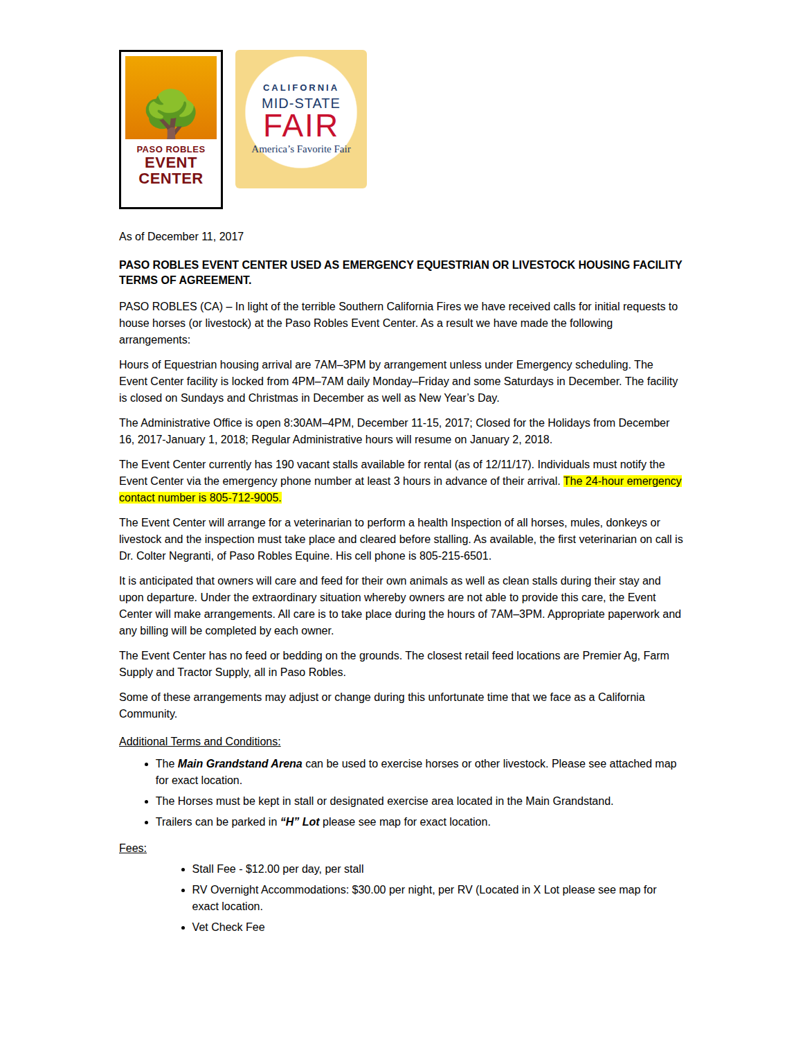🌳
PASO ROBLES EVENT CENTER
CALIFORNIA
MID-STATE
FAIR
America’s Favorite Fair
As of December 11, 2017
Paso Robles Event Center used as Emergency Equestrian or Livestock Housing Facility Terms of Agreement.
PASO ROBLES (CA) – In light of the terrible Southern California Fires we have received calls for initial requests to house horses (or livestock) at the Paso Robles Event Center. As a result we have made the following arrangements:
Hours of Equestrian housing arrival are 7AM–3PM by arrangement unless under Emergency scheduling. The Event Center facility is locked from 4PM–7AM daily Monday–Friday and some Saturdays in December. The facility is closed on Sundays and Christmas in December as well as New Year’s Day.
The Administrative Office is open 8:30AM–4PM, December 11-15, 2017; Closed for the Holidays from December 16, 2017-January 1, 2018; Regular Administrative hours will resume on January 2, 2018.
The Event Center currently has 190 vacant stalls available for rental (as of 12/11/17). Individuals must notify the Event Center via the emergency phone number at least 3 hours in advance of their arrival. The 24-hour emergency contact number is 805-712-9005.
The Event Center will arrange for a veterinarian to perform a health Inspection of all horses, mules, donkeys or livestock and the inspection must take place and cleared before stalling. As available, the first veterinarian on call is Dr. Colter Negranti, of Paso Robles Equine. His cell phone is 805-215-6501.
It is anticipated that owners will care and feed for their own animals as well as clean stalls during their stay and upon departure. Under the extraordinary situation whereby owners are not able to provide this care, the Event Center will make arrangements. All care is to take place during the hours of 7AM–3PM. Appropriate paperwork and any billing will be completed by each owner.
The Event Center has no feed or bedding on the grounds. The closest retail feed locations are Premier Ag, Farm Supply and Tractor Supply, all in Paso Robles.
Some of these arrangements may adjust or change during this unfortunate time that we face as a California Community.
Additional Terms and Conditions:
The Main Grandstand Arena can be used to exercise horses or other livestock. Please see attached map for exact location.
The Horses must be kept in stall or designated exercise area located in the Main Grandstand.
Trailers can be parked in “H” Lot please see map for exact location.
Fees:
Stall Fee - $12.00 per day, per stall
RV Overnight Accommodations: $30.00 per night, per RV (Located in X Lot please see map for exact location.
Vet Check Fee